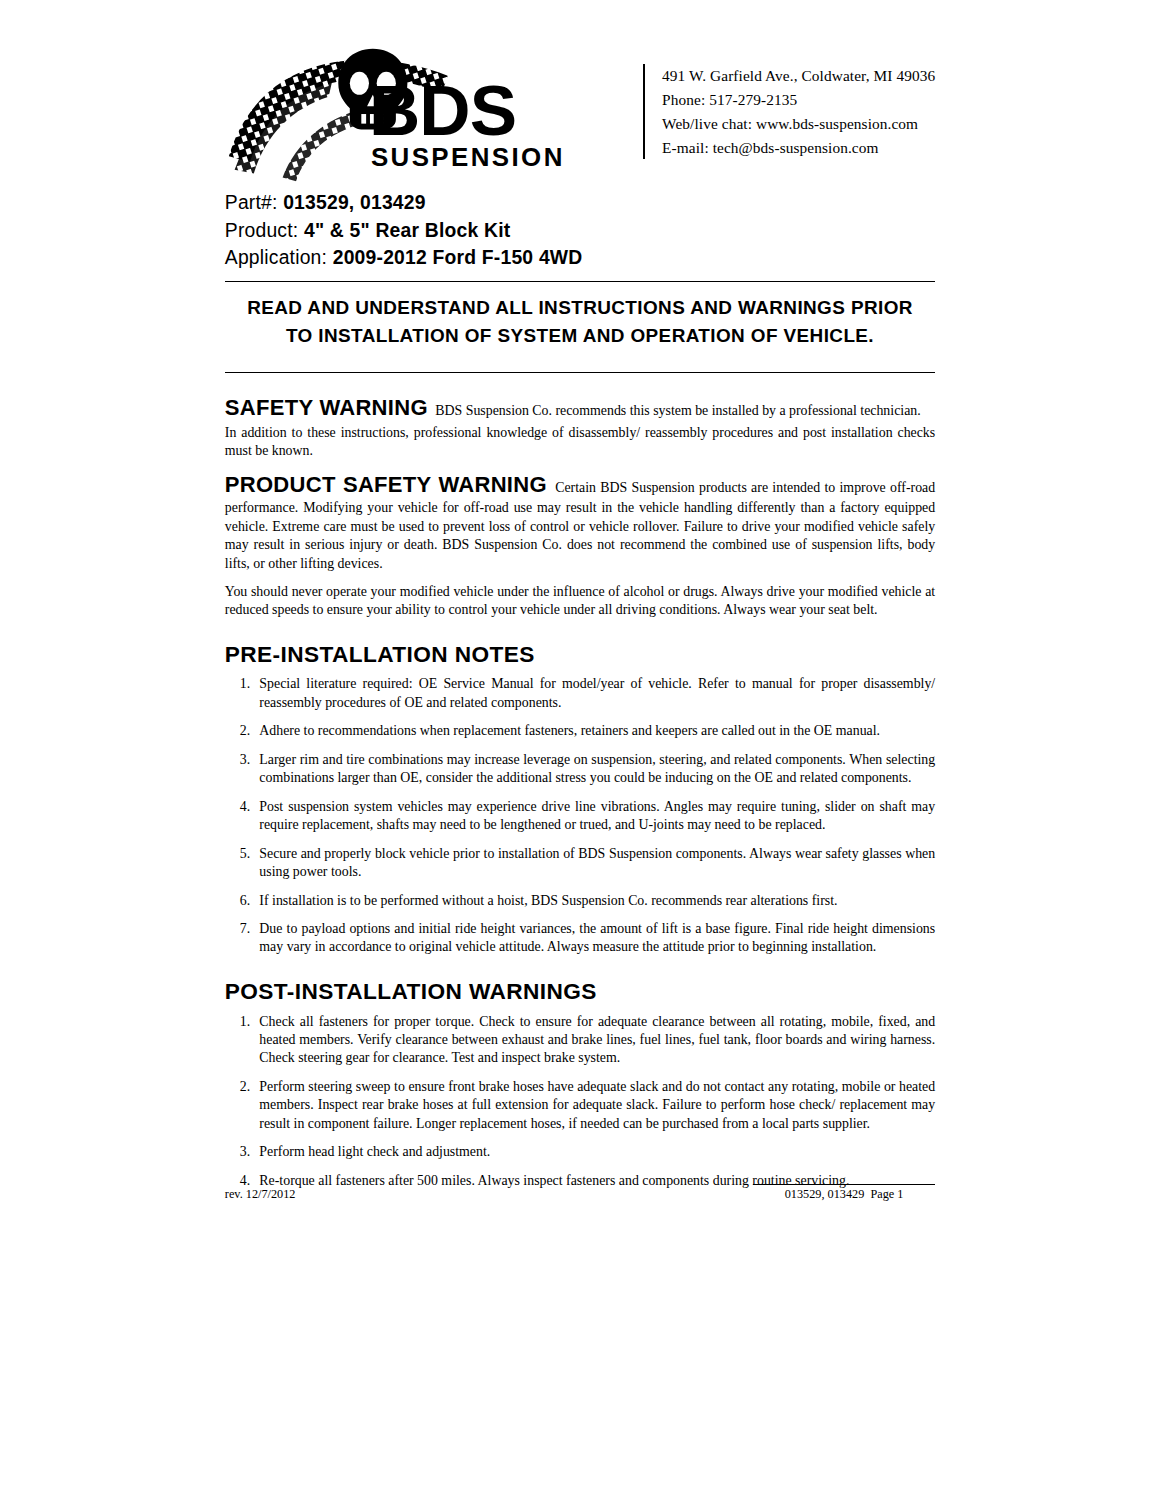BDS SUSPENSION
491 W. Garfield Ave., Coldwater, MI 49036
Phone: 517-279-2135
Web/live chat: www.bds-suspension.com
E-mail: tech@bds-suspension.com
Part#: 013529, 013429
Product: 4" & 5" Rear Block Kit
Application: 2009-2012 Ford F-150 4WD
READ AND UNDERSTAND ALL INSTRUCTIONS AND WARNINGS PRIOR
TO INSTALLATION OF SYSTEM AND OPERATION OF VEHICLE.
SAFETY WARNING BDS Suspension Co. recommends this system be installed by a professional technician.
In addition to these instructions, professional knowledge of disassembly/ reassembly procedures and post installation checks must be known.
PRODUCT SAFETY WARNING Certain BDS Suspension products are intended to improve off-road performance. Modifying your vehicle for off-road use may result in the vehicle handling differently than a factory equipped vehicle. Extreme care must be used to prevent loss of control or vehicle rollover. Failure to drive your modified vehicle safely may result in serious injury or death. BDS Suspension Co. does not recommend the combined use of suspension lifts, body lifts, or other lifting devices.
You should never operate your modified vehicle under the influence of alcohol or drugs. Always drive your modified vehicle at reduced speeds to ensure your ability to control your vehicle under all driving conditions. Always wear your seat belt.
PRE-INSTALLATION NOTES
Special literature required: OE Service Manual for model/year of vehicle. Refer to manual for proper disassembly/ reassembly procedures of OE and related components.
Adhere to recommendations when replacement fasteners, retainers and keepers are called out in the OE manual.
Larger rim and tire combinations may increase leverage on suspension, steering, and related components. When selecting combinations larger than OE, consider the additional stress you could be inducing on the OE and related components.
Post suspension system vehicles may experience drive line vibrations. Angles may require tuning, slider on shaft may require replacement, shafts may need to be lengthened or trued, and U-joints may need to be replaced.
Secure and properly block vehicle prior to installation of BDS Suspension components. Always wear safety glasses when using power tools.
If installation is to be performed without a hoist, BDS Suspension Co. recommends rear alterations first.
Due to payload options and initial ride height variances, the amount of lift is a base figure. Final ride height dimensions may vary in accordance to original vehicle attitude. Always measure the attitude prior to beginning installation.
POST-INSTALLATION WARNINGS
Check all fasteners for proper torque. Check to ensure for adequate clearance between all rotating, mobile, fixed, and heated members. Verify clearance between exhaust and brake lines, fuel lines, fuel tank, floor boards and wiring harness. Check steering gear for clearance. Test and inspect brake system.
Perform steering sweep to ensure front brake hoses have adequate slack and do not contact any rotating, mobile or heated members. Inspect rear brake hoses at full extension for adequate slack. Failure to perform hose check/ replacement may result in component failure. Longer replacement hoses, if needed can be purchased from a local parts supplier.
Perform head light check and adjustment.
Re-torque all fasteners after 500 miles. Always inspect fasteners and components during routine servicing.
rev. 12/7/2012
013529, 013429 Page 1